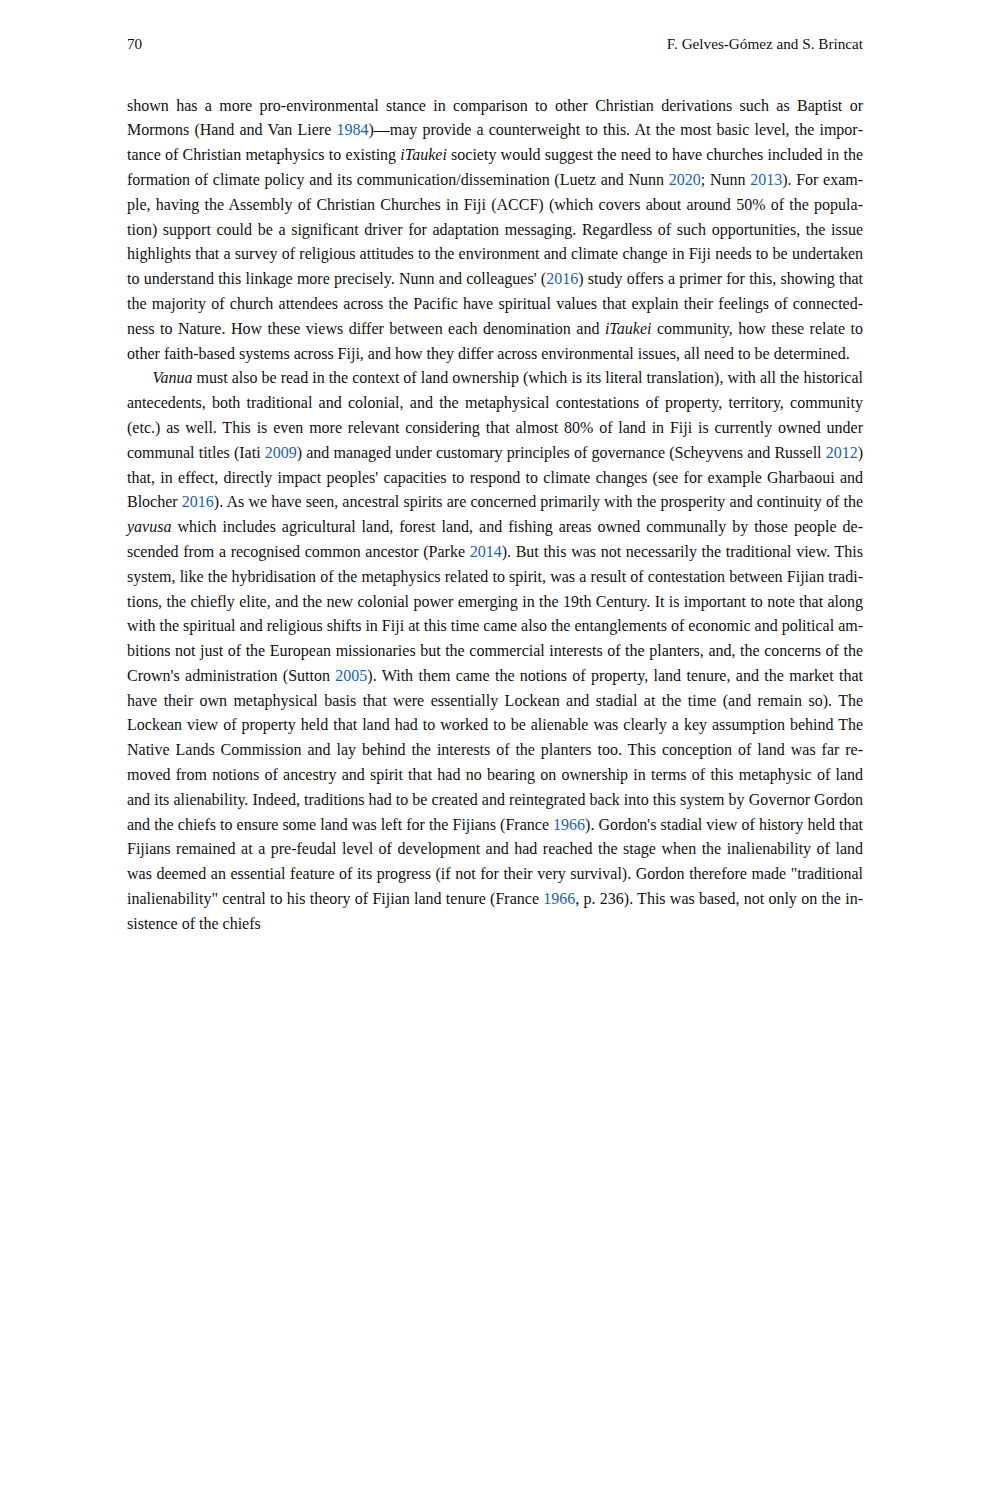70 F. Gelves-Gómez and S. Brincat
shown has a more pro-environmental stance in comparison to other Christian derivations such as Baptist or Mormons (Hand and Van Liere 1984)—may provide a counterweight to this. At the most basic level, the importance of Christian metaphysics to existing iTaukei society would suggest the need to have churches included in the formation of climate policy and its communication/dissemination (Luetz and Nunn 2020; Nunn 2013). For example, having the Assembly of Christian Churches in Fiji (ACCF) (which covers about around 50% of the population) support could be a significant driver for adaptation messaging. Regardless of such opportunities, the issue highlights that a survey of religious attitudes to the environment and climate change in Fiji needs to be undertaken to understand this linkage more precisely. Nunn and colleagues' (2016) study offers a primer for this, showing that the majority of church attendees across the Pacific have spiritual values that explain their feelings of connectedness to Nature. How these views differ between each denomination and iTaukei community, how these relate to other faith-based systems across Fiji, and how they differ across environmental issues, all need to be determined.
Vanua must also be read in the context of land ownership (which is its literal translation), with all the historical antecedents, both traditional and colonial, and the metaphysical contestations of property, territory, community (etc.) as well. This is even more relevant considering that almost 80% of land in Fiji is currently owned under communal titles (Iati 2009) and managed under customary principles of governance (Scheyvens and Russell 2012) that, in effect, directly impact peoples' capacities to respond to climate changes (see for example Gharbaoui and Blocher 2016). As we have seen, ancestral spirits are concerned primarily with the prosperity and continuity of the yavusa which includes agricultural land, forest land, and fishing areas owned communally by those people descended from a recognised common ancestor (Parke 2014). But this was not necessarily the traditional view. This system, like the hybridisation of the metaphysics related to spirit, was a result of contestation between Fijian traditions, the chiefly elite, and the new colonial power emerging in the 19th Century. It is important to note that along with the spiritual and religious shifts in Fiji at this time came also the entanglements of economic and political ambitions not just of the European missionaries but the commercial interests of the planters, and, the concerns of the Crown's administration (Sutton 2005). With them came the notions of property, land tenure, and the market that have their own metaphysical basis that were essentially Lockean and stadial at the time (and remain so). The Lockean view of property held that land had to worked to be alienable was clearly a key assumption behind The Native Lands Commission and lay behind the interests of the planters too. This conception of land was far removed from notions of ancestry and spirit that had no bearing on ownership in terms of this metaphysic of land and its alienability. Indeed, traditions had to be created and reintegrated back into this system by Governor Gordon and the chiefs to ensure some land was left for the Fijians (France 1966). Gordon's stadial view of history held that Fijians remained at a pre-feudal level of development and had reached the stage when the inalienability of land was deemed an essential feature of its progress (if not for their very survival). Gordon therefore made "traditional inalienability" central to his theory of Fijian land tenure (France 1966, p. 236). This was based, not only on the insistence of the chiefs